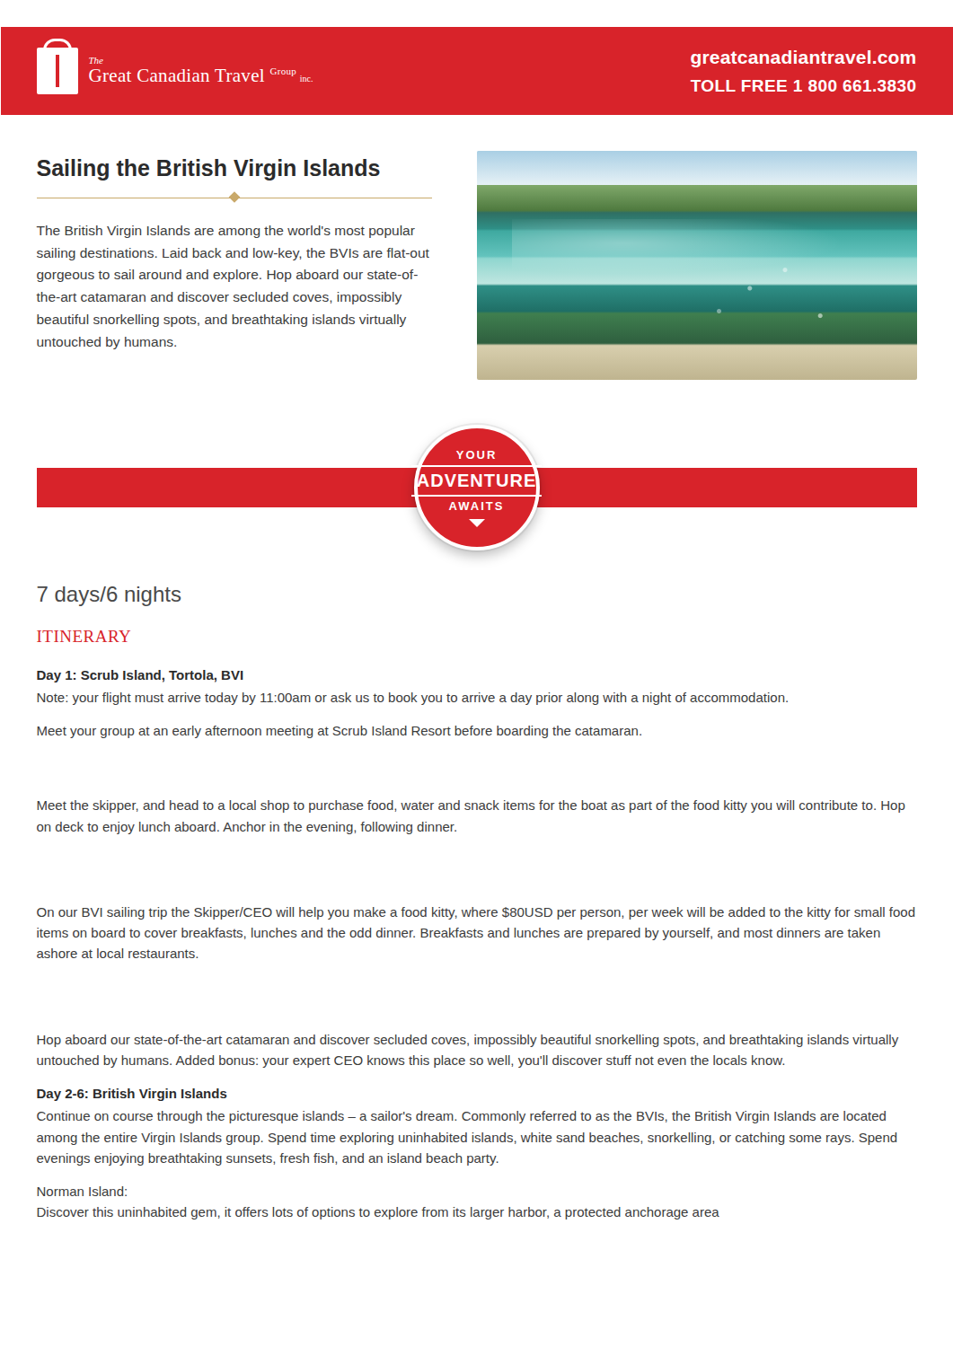The Great Canadian Travel Group inc.
greatcanadiantravel.com TOLL FREE 1 800 661.3830
Sailing the British Virgin Islands
The British Virgin Islands are among the world's most popular sailing destinations. Laid back and low-key, the BVIs are flat-out gorgeous to sail around and explore. Hop aboard our state-of-the-art catamaran and discover secluded coves, impossibly beautiful snorkelling spots, and breathtaking islands virtually untouched by humans.
YOUR ADVENTURE AWAITS
7 days/6 nights
ITINERARY
Day 1: Scrub Island, Tortola, BVI
Note: your flight must arrive today by 11:00am or ask us to book you to arrive a day prior along with a night of accommodation.
Meet your group at an early afternoon meeting at Scrub Island Resort before boarding the catamaran.
Meet the skipper, and head to a local shop to purchase food, water and snack items for the boat as part of the food kitty you will contribute to. Hop on deck to enjoy lunch aboard. Anchor in the evening, following dinner.
On our BVI sailing trip the Skipper/CEO will help you make a food kitty, where $80USD per person, per week will be added to the kitty for small food items on board to cover breakfasts, lunches and the odd dinner. Breakfasts and lunches are prepared by yourself, and most dinners are taken ashore at local restaurants.
Hop aboard our state-of-the-art catamaran and discover secluded coves, impossibly beautiful snorkelling spots, and breathtaking islands virtually untouched by humans. Added bonus: your expert CEO knows this place so well, you'll discover stuff not even the locals know.
Day 2-6: British Virgin Islands
Continue on course through the picturesque islands – a sailor's dream. Commonly referred to as the BVIs, the British Virgin Islands are located among the entire Virgin Islands group. Spend time exploring uninhabited islands, white sand beaches, snorkelling, or catching some rays. Spend evenings enjoying breathtaking sunsets, fresh fish, and an island beach party.
Norman Island:
Discover this uninhabited gem, it offers lots of options to explore from its larger harbor, a protected anchorage area